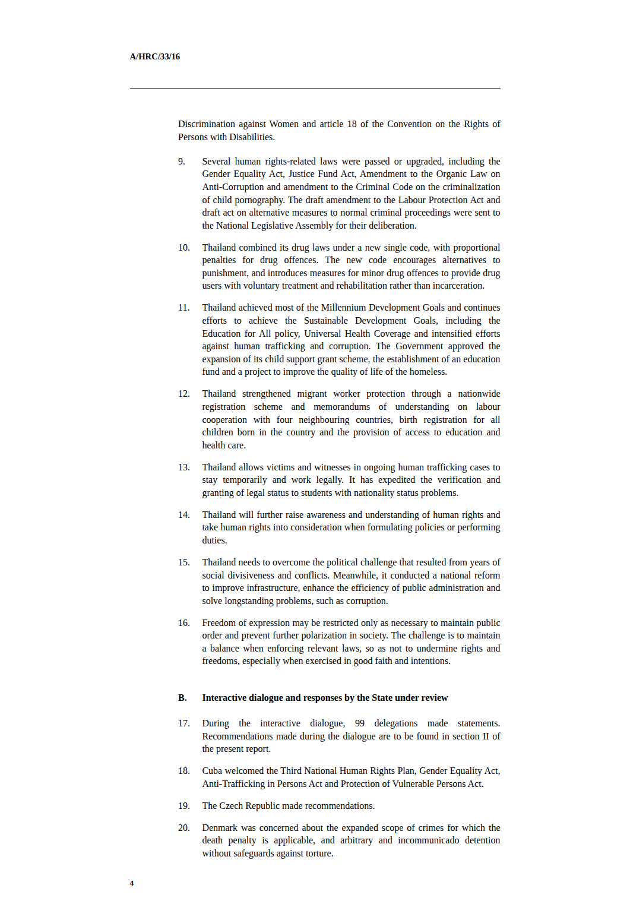A/HRC/33/16
Discrimination against Women and article 18 of the Convention on the Rights of Persons with Disabilities.
9. Several human rights-related laws were passed or upgraded, including the Gender Equality Act, Justice Fund Act, Amendment to the Organic Law on Anti-Corruption and amendment to the Criminal Code on the criminalization of child pornography. The draft amendment to the Labour Protection Act and draft act on alternative measures to normal criminal proceedings were sent to the National Legislative Assembly for their deliberation.
10. Thailand combined its drug laws under a new single code, with proportional penalties for drug offences. The new code encourages alternatives to punishment, and introduces measures for minor drug offences to provide drug users with voluntary treatment and rehabilitation rather than incarceration.
11. Thailand achieved most of the Millennium Development Goals and continues efforts to achieve the Sustainable Development Goals, including the Education for All policy, Universal Health Coverage and intensified efforts against human trafficking and corruption. The Government approved the expansion of its child support grant scheme, the establishment of an education fund and a project to improve the quality of life of the homeless.
12. Thailand strengthened migrant worker protection through a nationwide registration scheme and memorandums of understanding on labour cooperation with four neighbouring countries, birth registration for all children born in the country and the provision of access to education and health care.
13. Thailand allows victims and witnesses in ongoing human trafficking cases to stay temporarily and work legally. It has expedited the verification and granting of legal status to students with nationality status problems.
14. Thailand will further raise awareness and understanding of human rights and take human rights into consideration when formulating policies or performing duties.
15. Thailand needs to overcome the political challenge that resulted from years of social divisiveness and conflicts. Meanwhile, it conducted a national reform to improve infrastructure, enhance the efficiency of public administration and solve longstanding problems, such as corruption.
16. Freedom of expression may be restricted only as necessary to maintain public order and prevent further polarization in society. The challenge is to maintain a balance when enforcing relevant laws, so as not to undermine rights and freedoms, especially when exercised in good faith and intentions.
B. Interactive dialogue and responses by the State under review
17. During the interactive dialogue, 99 delegations made statements. Recommendations made during the dialogue are to be found in section II of the present report.
18. Cuba welcomed the Third National Human Rights Plan, Gender Equality Act, Anti-Trafficking in Persons Act and Protection of Vulnerable Persons Act.
19. The Czech Republic made recommendations.
20. Denmark was concerned about the expanded scope of crimes for which the death penalty is applicable, and arbitrary and incommunicado detention without safeguards against torture.
4